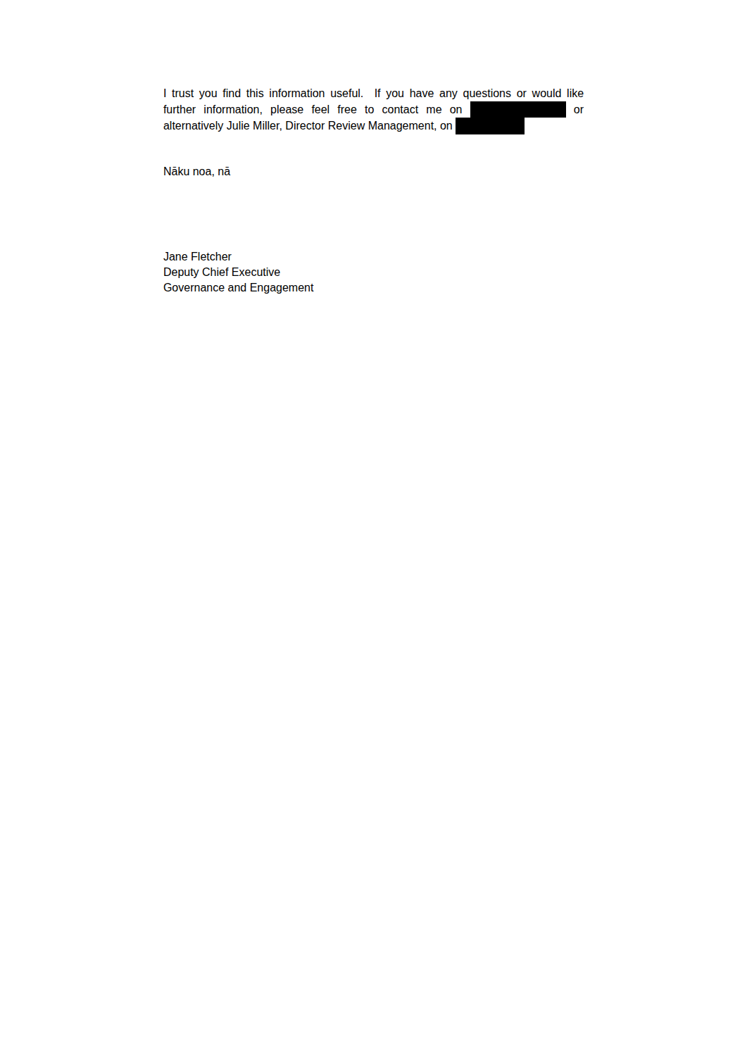I trust you find this information useful. If you have any questions or would like further information, please feel free to contact me on or alternatively Julie Miller, Director Review Management, on
Nāku noa, nā
Jane Fletcher
Deputy Chief Executive
Governance and Engagement